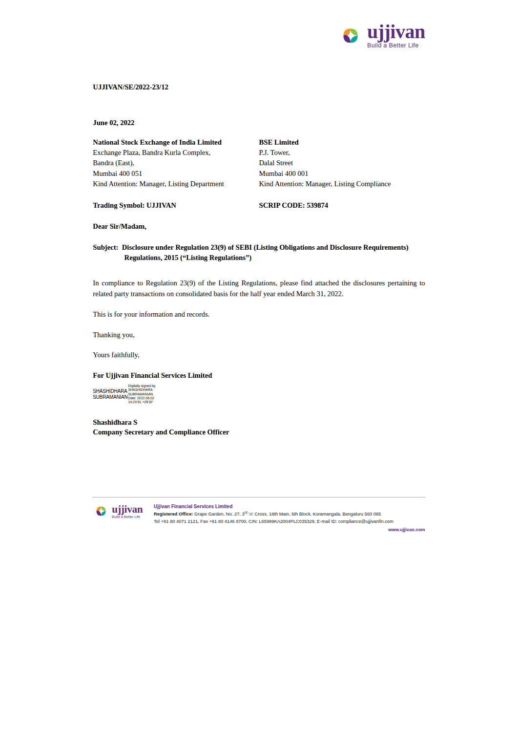ujjivan Build a Better Life
UJJIVAN/SE/2022-23/12
June 02, 2022
National Stock Exchange of India Limited
Exchange Plaza, Bandra Kurla Complex,
Bandra (East),
Mumbai 400 051
Kind Attention: Manager, Listing Department
BSE Limited
P.J. Tower,
Dalal Street
Mumbai 400 001
Kind Attention: Manager, Listing Compliance
Trading Symbol: UJJIVAN
SCRIP CODE: 539874
Dear Sir/Madam,
Subject: Disclosure under Regulation 23(9) of SEBI (Listing Obligations and Disclosure Requirements) Regulations, 2015 (“Listing Regulations”)
In compliance to Regulation 23(9) of the Listing Regulations, please find attached the disclosures pertaining to related party transactions on consolidated basis for the half year ended March 31, 2022.
This is for your information and records.
Thanking you,
Yours faithfully,
For Ujjivan Financial Services Limited
SHASHIDHARA
SUBRAMANIAN Digitally signed by
SHASHIDHARA
SUBRAMANIAN
Date: 2022.06.02
14:29:51 +05'30'
Shashidhara S
Company Secretary and Compliance Officer
ujjivan Build a Better Life
Ujjivan Financial Services Limited
Registered Office: Grape Garden, No. 27, 3rd 'A' Cross, 18th Main, 6th Block, Koramangala, Bengaluru 560 095
Tel +91 80 4071 2121, Fax +91 80 4146 8700, CIN: L65999KA2004PLC035329, E-mail ID: compliance@ujjivanfin.com
www.ujjivan.com